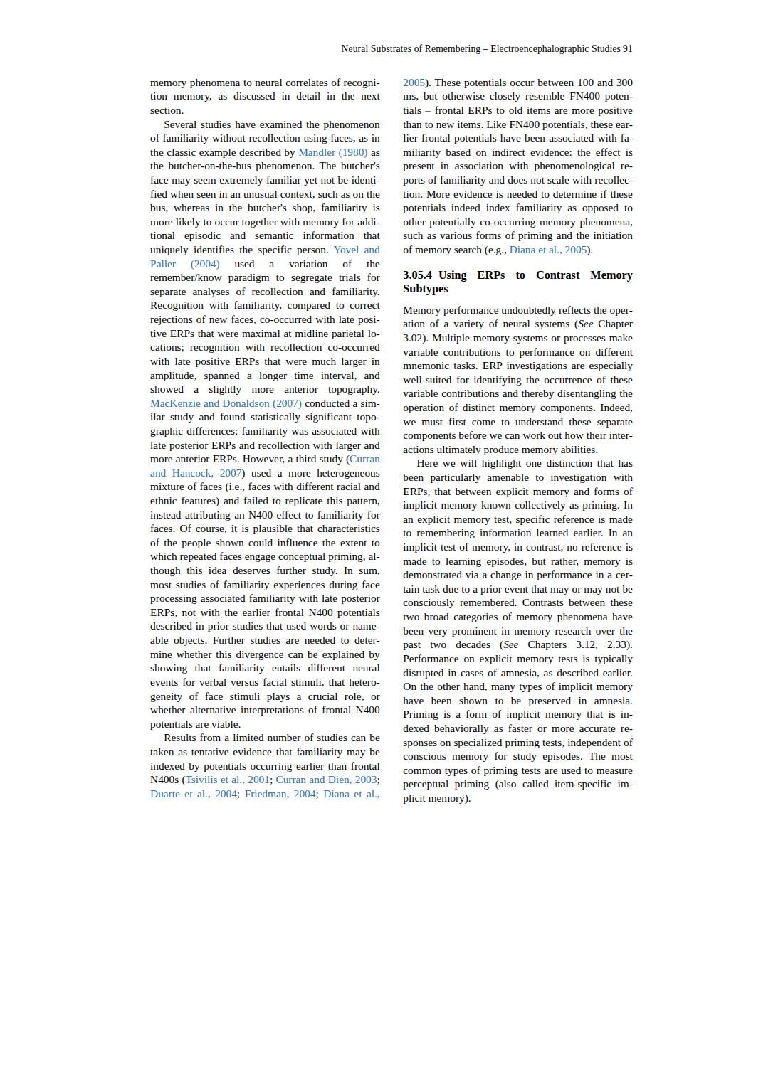Neural Substrates of Remembering – Electroencephalographic Studies 91
memory phenomena to neural correlates of recognition memory, as discussed in detail in the next section.
Several studies have examined the phenomenon of familiarity without recollection using faces, as in the classic example described by Mandler (1980) as the butcher-on-the-bus phenomenon. The butcher's face may seem extremely familiar yet not be identified when seen in an unusual context, such as on the bus, whereas in the butcher's shop, familiarity is more likely to occur together with memory for additional episodic and semantic information that uniquely identifies the specific person. Yovel and Paller (2004) used a variation of the remember/know paradigm to segregate trials for separate analyses of recollection and familiarity. Recognition with familiarity, compared to correct rejections of new faces, co-occurred with late positive ERPs that were maximal at midline parietal locations; recognition with recollection co-occurred with late positive ERPs that were much larger in amplitude, spanned a longer time interval, and showed a slightly more anterior topography. MacKenzie and Donaldson (2007) conducted a similar study and found statistically significant topographic differences; familiarity was associated with late posterior ERPs and recollection with larger and more anterior ERPs. However, a third study (Curran and Hancock, 2007) used a more heterogeneous mixture of faces (i.e., faces with different racial and ethnic features) and failed to replicate this pattern, instead attributing an N400 effect to familiarity for faces. Of course, it is plausible that characteristics of the people shown could influence the extent to which repeated faces engage conceptual priming, although this idea deserves further study. In sum, most studies of familiarity experiences during face processing associated familiarity with late posterior ERPs, not with the earlier frontal N400 potentials described in prior studies that used words or nameable objects. Further studies are needed to determine whether this divergence can be explained by showing that familiarity entails different neural events for verbal versus facial stimuli, that heterogeneity of face stimuli plays a crucial role, or whether alternative interpretations of frontal N400 potentials are viable.
Results from a limited number of studies can be taken as tentative evidence that familiarity may be indexed by potentials occurring earlier than frontal N400s (Tsivilis et al., 2001; Curran and Dien, 2003; Duarte et al., 2004; Friedman, 2004; Diana et al., 2005). These potentials occur between 100 and 300 ms, but otherwise closely resemble FN400 potentials – frontal ERPs to old items are more positive than to new items. Like FN400 potentials, these earlier frontal potentials have been associated with familiarity based on indirect evidence: the effect is present in association with phenomenological reports of familiarity and does not scale with recollection. More evidence is needed to determine if these potentials indeed index familiarity as opposed to other potentially co-occurring memory phenomena, such as various forms of priming and the initiation of memory search (e.g., Diana et al., 2005).
3.05.4 Using ERPs to Contrast Memory Subtypes
Memory performance undoubtedly reflects the operation of a variety of neural systems (See Chapter 3.02). Multiple memory systems or processes make variable contributions to performance on different mnemonic tasks. ERP investigations are especially well-suited for identifying the occurrence of these variable contributions and thereby disentangling the operation of distinct memory components. Indeed, we must first come to understand these separate components before we can work out how their interactions ultimately produce memory abilities.
Here we will highlight one distinction that has been particularly amenable to investigation with ERPs, that between explicit memory and forms of implicit memory known collectively as priming. In an explicit memory test, specific reference is made to remembering information learned earlier. In an implicit test of memory, in contrast, no reference is made to learning episodes, but rather, memory is demonstrated via a change in performance in a certain task due to a prior event that may or may not be consciously remembered. Contrasts between these two broad categories of memory phenomena have been very prominent in memory research over the past two decades (See Chapters 3.12, 2.33). Performance on explicit memory tests is typically disrupted in cases of amnesia, as described earlier. On the other hand, many types of implicit memory have been shown to be preserved in amnesia. Priming is a form of implicit memory that is indexed behaviorally as faster or more accurate responses on specialized priming tests, independent of conscious memory for study episodes. The most common types of priming tests are used to measure perceptual priming (also called item-specific implicit memory).